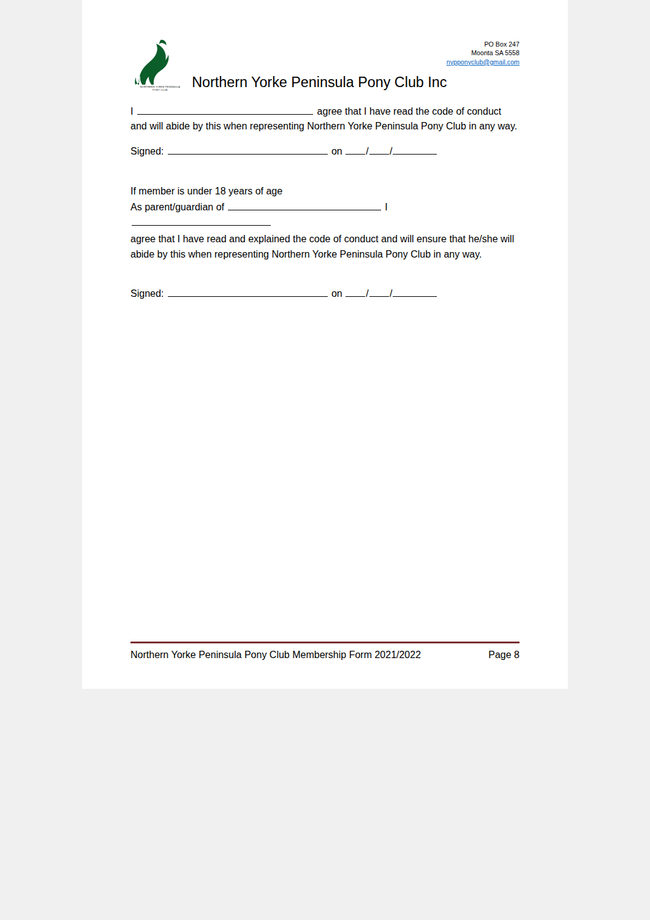Northern Yorke Peninsula
Pony Club
Northern Yorke Peninsula Pony Club Inc
PO Box 247
Moonta SA 5558
nypponyclub@gmail.com
I agree that I have read the code of conduct and will abide by this when representing Northern Yorke Peninsula Pony Club in any way.
Signed: on / /
If member is under 18 years of age
As parent/guardian of I
agree that I have read and explained the code of conduct and will ensure that he/she will abide by this when representing Northern Yorke Peninsula Pony Club in any way.
Signed: on / /
Northern Yorke Peninsula Pony Club Membership Form 2021/2022 Page 8